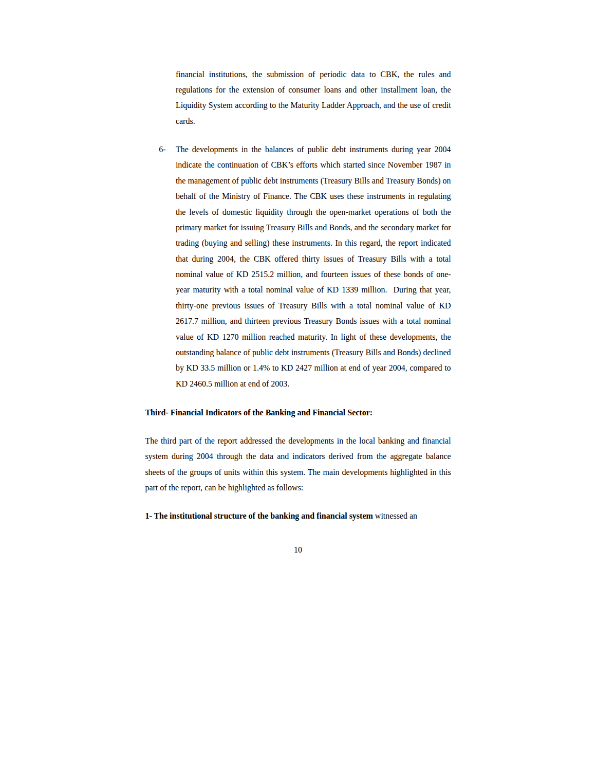financial institutions, the submission of periodic data to CBK, the rules and regulations for the extension of consumer loans and other installment loan, the Liquidity System according to the Maturity Ladder Approach, and the use of credit cards.
6-
The developments in the balances of public debt instruments during year 2004 indicate the continuation of CBK’s efforts which started since November 1987 in the management of public debt instruments (Treasury Bills and Treasury Bonds) on behalf of the Ministry of Finance. The CBK uses these instruments in regulating the levels of domestic liquidity through the open-market operations of both the primary market for issuing Treasury Bills and Bonds, and the secondary market for trading (buying and selling) these instruments. In this regard, the report indicated that during 2004, the CBK offered thirty issues of Treasury Bills with a total nominal value of KD 2515.2 million, and fourteen issues of these bonds of one-year maturity with a total nominal value of KD 1339 million. During that year, thirty-one previous issues of Treasury Bills with a total nominal value of KD 2617.7 million, and thirteen previous Treasury Bonds issues with a total nominal value of KD 1270 million reached maturity. In light of these developments, the outstanding balance of public debt instruments (Treasury Bills and Bonds) declined by KD 33.5 million or 1.4% to KD 2427 million at end of year 2004, compared to KD 2460.5 million at end of 2003.
Third- Financial Indicators of the Banking and Financial Sector:
The third part of the report addressed the developments in the local banking and financial system during 2004 through the data and indicators derived from the aggregate balance sheets of the groups of units within this system. The main developments highlighted in this part of the report, can be highlighted as follows:
1- The institutional structure of the banking and financial system witnessed an
10